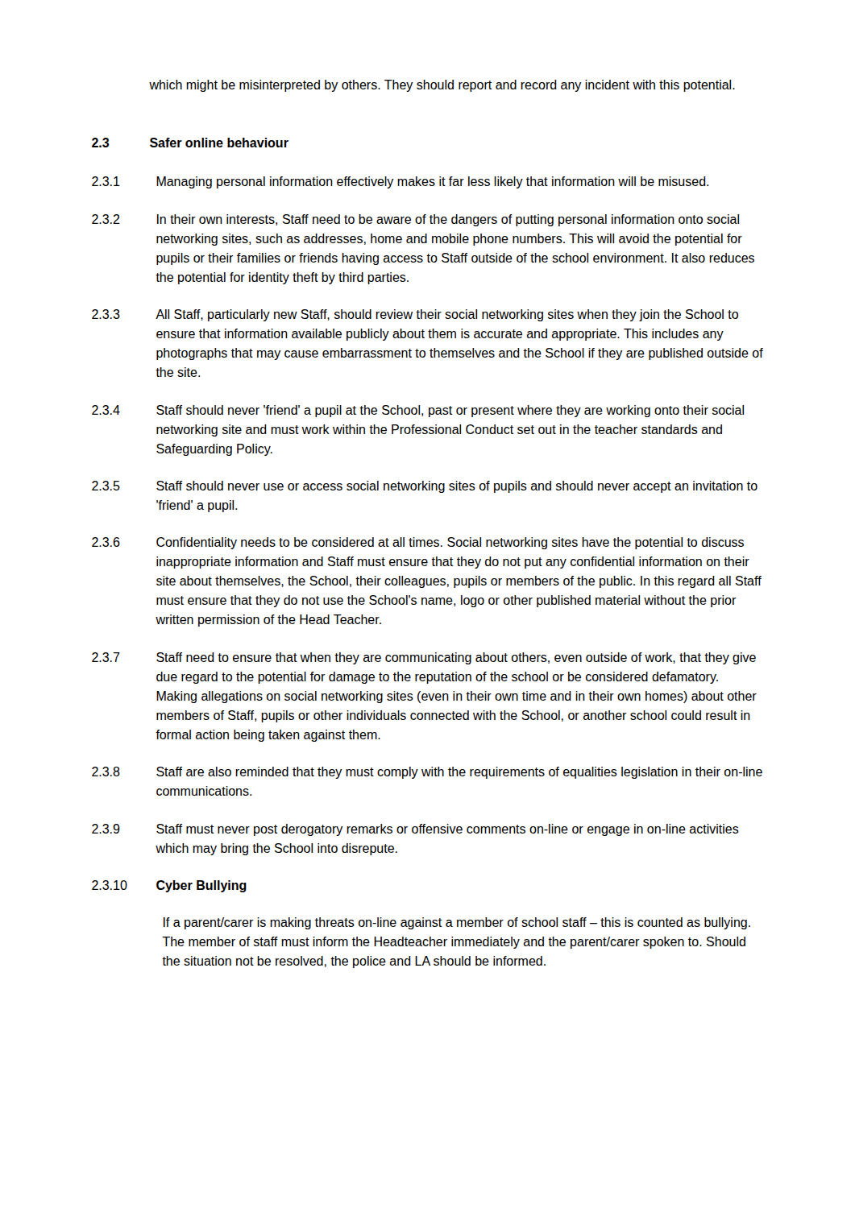which might be misinterpreted by others. They should report and record any incident with this potential.
2.3 Safer online behaviour
2.3.1
Managing personal information effectively makes it far less likely that information will be misused.
2.3.2
In their own interests, Staff need to be aware of the dangers of putting personal information onto social networking sites, such as addresses, home and mobile phone numbers. This will avoid the potential for pupils or their families or friends having access to Staff outside of the school environment. It also reduces the potential for identity theft by third parties.
2.3.3
All Staff, particularly new Staff, should review their social networking sites when they join the School to ensure that information available publicly about them is accurate and appropriate. This includes any photographs that may cause embarrassment to themselves and the School if they are published outside of the site.
2.3.4
Staff should never 'friend' a pupil at the School, past or present where they are working onto their social networking site and must work within the Professional Conduct set out in the teacher standards and Safeguarding Policy.
2.3.5
Staff should never use or access social networking sites of pupils and should never accept an invitation to 'friend' a pupil.
2.3.6
Confidentiality needs to be considered at all times. Social networking sites have the potential to discuss inappropriate information and Staff must ensure that they do not put any confidential information on their site about themselves, the School, their colleagues, pupils or members of the public. In this regard all Staff must ensure that they do not use the School's name, logo or other published material without the prior written permission of the Head Teacher.
2.3.7
Staff need to ensure that when they are communicating about others, even outside of work, that they give due regard to the potential for damage to the reputation of the school or be considered defamatory. Making allegations on social networking sites (even in their own time and in their own homes) about other members of Staff, pupils or other individuals connected with the School, or another school could result in formal action being taken against them.
2.3.8
Staff are also reminded that they must comply with the requirements of equalities legislation in their on-line communications.
2.3.9
Staff must never post derogatory remarks or offensive comments on-line or engage in on-line activities which may bring the School into disrepute.
2.3.10
Cyber Bullying
If a parent/carer is making threats on-line against a member of school staff – this is counted as bullying. The member of staff must inform the Headteacher immediately and the parent/carer spoken to. Should the situation not be resolved, the police and LA should be informed.